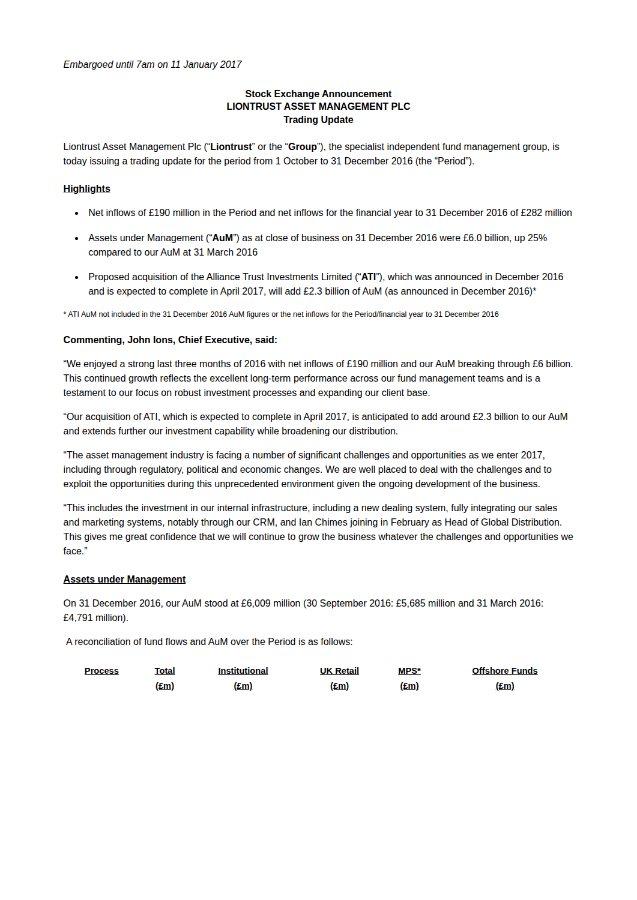Embargoed until 7am on 11 January 2017
Stock Exchange Announcement
LIONTRUST ASSET MANAGEMENT PLC
Trading Update
Liontrust Asset Management Plc (“Liontrust” or the “Group”), the specialist independent fund management group, is today issuing a trading update for the period from 1 October to 31 December 2016 (the “Period”).
Highlights
Net inflows of £190 million in the Period and net inflows for the financial year to 31 December 2016 of £282 million
Assets under Management (“AuM”) as at close of business on 31 December 2016 were £6.0 billion, up 25% compared to our AuM at 31 March 2016
Proposed acquisition of the Alliance Trust Investments Limited (“ATI”), which was announced in December 2016 and is expected to complete in April 2017, will add £2.3 billion of AuM (as announced in December 2016)*
* ATI AuM not included in the 31 December 2016 AuM figures or the net inflows for the Period/financial year to 31 December 2016
Commenting, John Ions, Chief Executive, said:
“We enjoyed a strong last three months of 2016 with net inflows of £190 million and our AuM breaking through £6 billion. This continued growth reflects the excellent long-term performance across our fund management teams and is a testament to our focus on robust investment processes and expanding our client base.
“Our acquisition of ATI, which is expected to complete in April 2017, is anticipated to add around £2.3 billion to our AuM and extends further our investment capability while broadening our distribution.
“The asset management industry is facing a number of significant challenges and opportunities as we enter 2017, including through regulatory, political and economic changes. We are well placed to deal with the challenges and to exploit the opportunities during this unprecedented environment given the ongoing development of the business.
“This includes the investment in our internal infrastructure, including a new dealing system, fully integrating our sales and marketing systems, notably through our CRM, and Ian Chimes joining in February as Head of Global Distribution. This gives me great confidence that we will continue to grow the business whatever the challenges and opportunities we face.”
Assets under Management
On 31 December 2016, our AuM stood at £6,009 million (30 September 2016: £5,685 million and 31 March 2016: £4,791 million).
A reconciliation of fund flows and AuM over the Period is as follows:
| Process | Total | Institutional | UK Retail | MPS* | Offshore Funds |
| --- | --- | --- | --- | --- | --- |
| | (£m) | (£m) | (£m) | (£m) | (£m) |